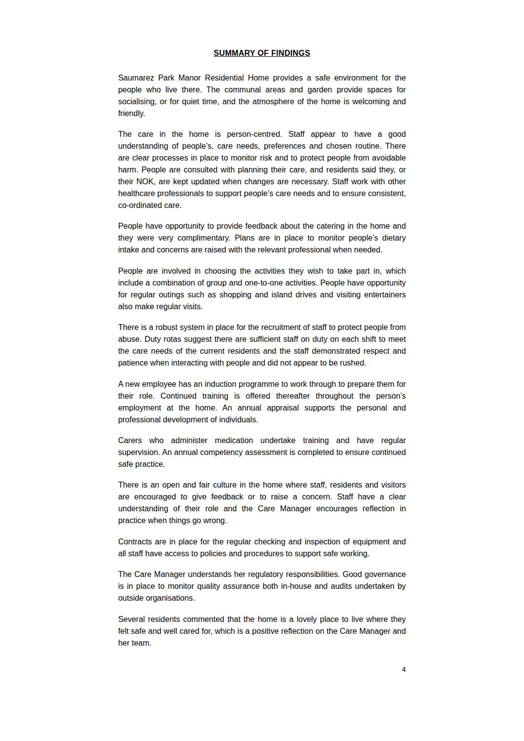SUMMARY OF FINDINGS
Saumarez Park Manor Residential Home provides a safe environment for the people who live there. The communal areas and garden provide spaces for socialising, or for quiet time, and the atmosphere of the home is welcoming and friendly.
The care in the home is person-centred. Staff appear to have a good understanding of people’s, care needs, preferences and chosen routine. There are clear processes in place to monitor risk and to protect people from avoidable harm. People are consulted with planning their care, and residents said they, or their NOK, are kept updated when changes are necessary. Staff work with other healthcare professionals to support people’s care needs and to ensure consistent, co-ordinated care.
People have opportunity to provide feedback about the catering in the home and they were very complimentary. Plans are in place to monitor people’s dietary intake and concerns are raised with the relevant professional when needed.
People are involved in choosing the activities they wish to take part in, which include a combination of group and one-to-one activities. People have opportunity for regular outings such as shopping and island drives and visiting entertainers also make regular visits.
There is a robust system in place for the recruitment of staff to protect people from abuse. Duty rotas suggest there are sufficient staff on duty on each shift to meet the care needs of the current residents and the staff demonstrated respect and patience when interacting with people and did not appear to be rushed.
A new employee has an induction programme to work through to prepare them for their role. Continued training is offered thereafter throughout the person’s employment at the home. An annual appraisal supports the personal and professional development of individuals.
Carers who administer medication undertake training and have regular supervision. An annual competency assessment is completed to ensure continued safe practice.
There is an open and fair culture in the home where staff, residents and visitors are encouraged to give feedback or to raise a concern. Staff have a clear understanding of their role and the Care Manager encourages reflection in practice when things go wrong.
Contracts are in place for the regular checking and inspection of equipment and all staff have access to policies and procedures to support safe working.
The Care Manager understands her regulatory responsibilities. Good governance is in place to monitor quality assurance both in-house and audits undertaken by outside organisations.
Several residents commented that the home is a lovely place to live where they felt safe and well cared for, which is a positive reflection on the Care Manager and her team.
4